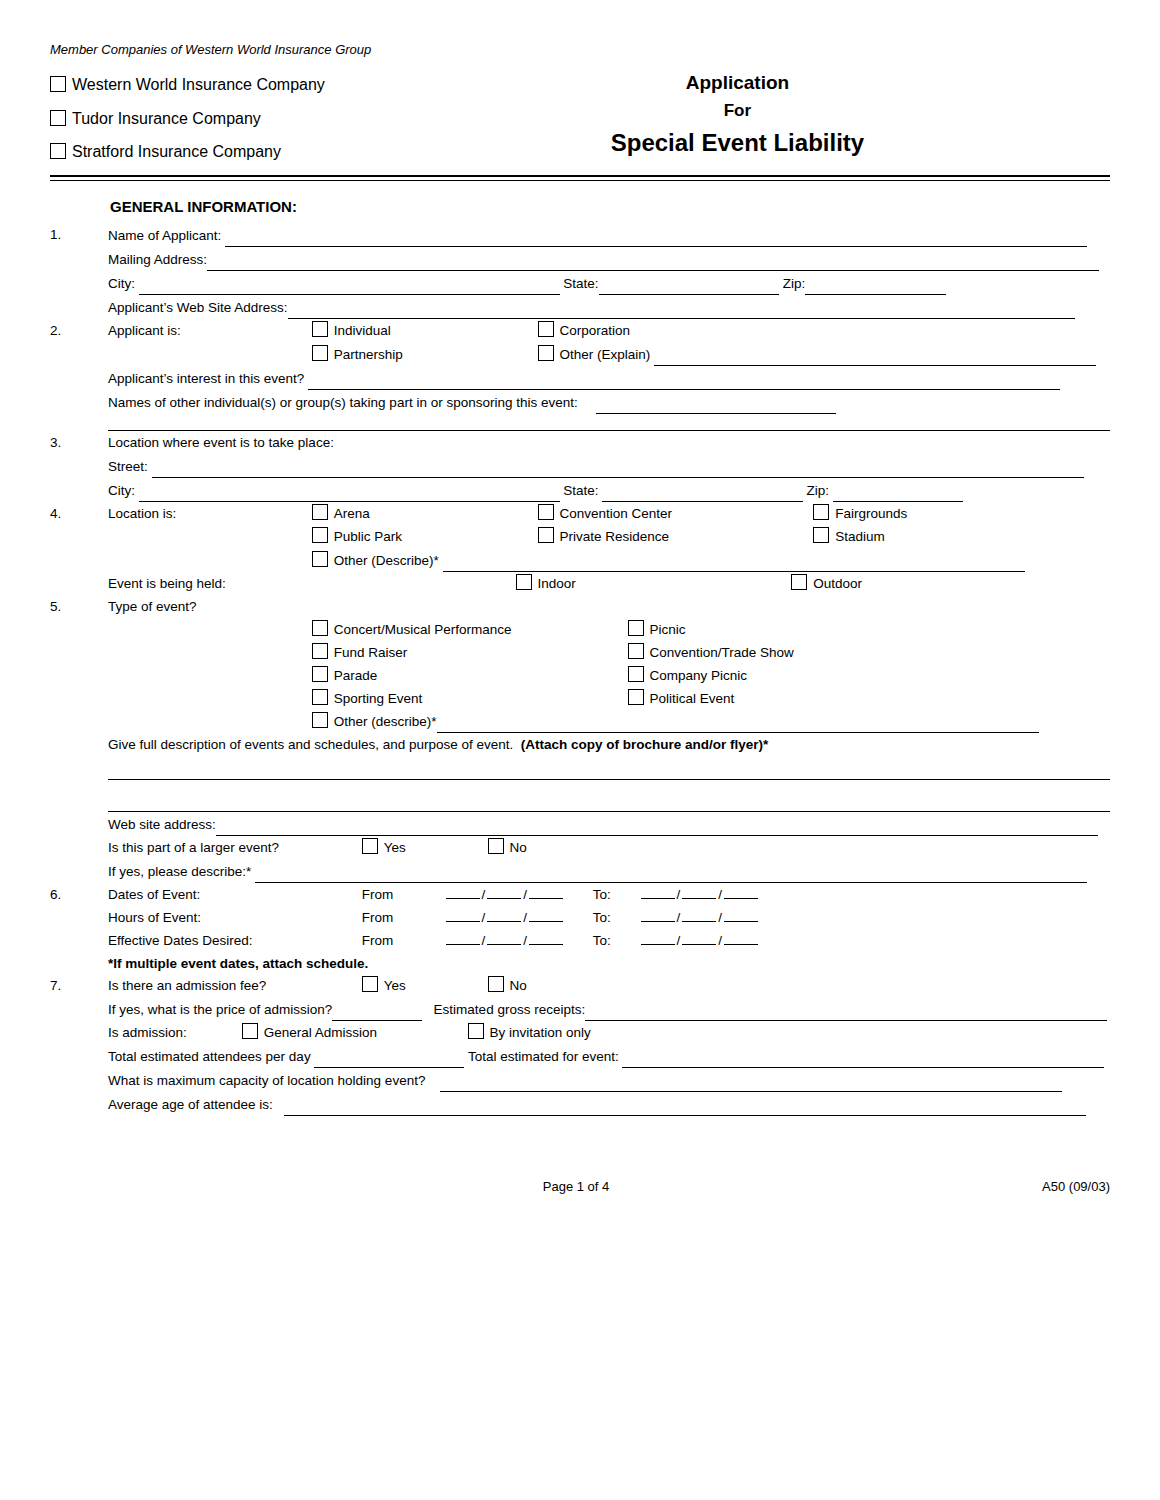Member Companies of Western World Insurance Group
Western World Insurance Company
Tudor Insurance Company
Stratford Insurance Company
Application
For
Special Event Liability
GENERAL INFORMATION:
| 1. | Name of Applicant: |
| | Mailing Address: |
| | City: State: Zip: |
| | Applicant’s Web Site Address: |
| 2. | Applicant is: Individual Corporation |
| | Partnership Other (Explain) |
| | Applicant’s interest in this event? |
| | Names of other individual(s) or group(s) taking part in or sponsoring this event: |
| 3. | Location where event is to take place: |
| | Street: |
| | City: State: Zip: |
| 4. | Location is: Arena Convention Center Fairgrounds |
| | Public Park Private Residence Stadium |
| | Other (Describe)* |
| | Event is being held: Indoor Outdoor |
| 5. | Type of event? |
| | Concert/Musical Performance Picnic |
| | Fund Raiser Convention/Trade Show |
| | Parade Company Picnic |
| | Sporting Event Political Event |
| | Other (describe)* |
| | Give full description of events and schedules, and purpose of event. (Attach copy of brochure and/or flyer)* |
| | Web site address: |
| | Is this part of a larger event? Yes No |
| | If yes, please describe:* |
| 6. | Dates of Event: From / / To: / / |
| | Hours of Event: From / / To: / / |
| | Effective Dates Desired: From / / To: / / |
| | *If multiple event dates, attach schedule. |
| 7. | Is there an admission fee? Yes No |
| | If yes, what is the price of admission? Estimated gross receipts: |
| | Is admission: General Admission By invitation only |
| | Total estimated attendees per day Total estimated for event: |
| | What is maximum capacity of location holding event? |
| | Average age of attendee is: |
Page 1 of 4
A50 (09/03)